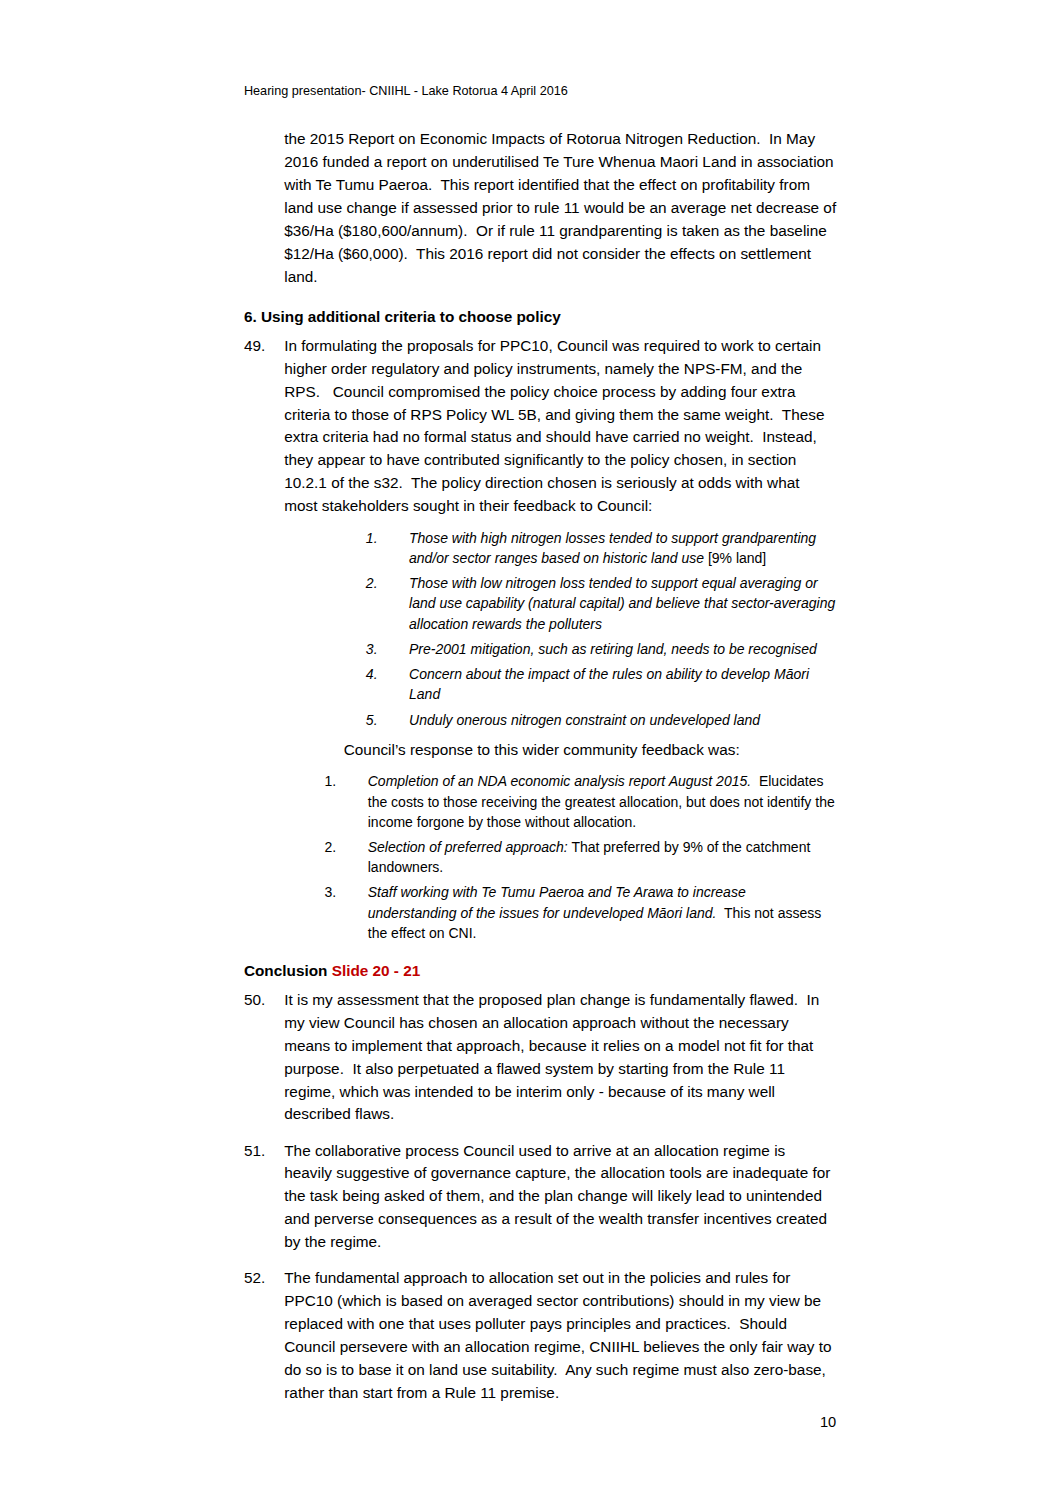Hearing presentation- CNIIHL - Lake Rotorua 4 April 2016
the 2015 Report on Economic Impacts of Rotorua Nitrogen Reduction. In May 2016 funded a report on underutilised Te Ture Whenua Maori Land in association with Te Tumu Paeroa. This report identified that the effect on profitability from land use change if assessed prior to rule 11 would be an average net decrease of $36/Ha ($180,600/annum). Or if rule 11 grandparenting is taken as the baseline $12/Ha ($60,000). This 2016 report did not consider the effects on settlement land.
6. Using additional criteria to choose policy
In formulating the proposals for PPC10, Council was required to work to certain higher order regulatory and policy instruments, namely the NPS-FM, and the RPS. Council compromised the policy choice process by adding four extra criteria to those of RPS Policy WL 5B, and giving them the same weight. These extra criteria had no formal status and should have carried no weight. Instead, they appear to have contributed significantly to the policy chosen, in section 10.2.1 of the s32. The policy direction chosen is seriously at odds with what most stakeholders sought in their feedback to Council:
Those with high nitrogen losses tended to support grandparenting and/or sector ranges based on historic land use [9% land]
Those with low nitrogen loss tended to support equal averaging or land use capability (natural capital) and believe that sector-averaging allocation rewards the polluters
Pre-2001 mitigation, such as retiring land, needs to be recognised
Concern about the impact of the rules on ability to develop Māori Land
Unduly onerous nitrogen constraint on undeveloped land
Council’s response to this wider community feedback was:
Completion of an NDA economic analysis report August 2015. Elucidates the costs to those receiving the greatest allocation, but does not identify the income forgone by those without allocation.
Selection of preferred approach: That preferred by 9% of the catchment landowners.
Staff working with Te Tumu Paeroa and Te Arawa to increase understanding of the issues for undeveloped Māori land. This not assess the effect on CNI.
Conclusion Slide 20 - 21
It is my assessment that the proposed plan change is fundamentally flawed. In my view Council has chosen an allocation approach without the necessary means to implement that approach, because it relies on a model not fit for that purpose. It also perpetuated a flawed system by starting from the Rule 11 regime, which was intended to be interim only - because of its many well described flaws.
The collaborative process Council used to arrive at an allocation regime is heavily suggestive of governance capture, the allocation tools are inadequate for the task being asked of them, and the plan change will likely lead to unintended and perverse consequences as a result of the wealth transfer incentives created by the regime.
The fundamental approach to allocation set out in the policies and rules for PPC10 (which is based on averaged sector contributions) should in my view be replaced with one that uses polluter pays principles and practices. Should Council persevere with an allocation regime, CNIIHL believes the only fair way to do so is to base it on land use suitability. Any such regime must also zero-base, rather than start from a Rule 11 premise.
10